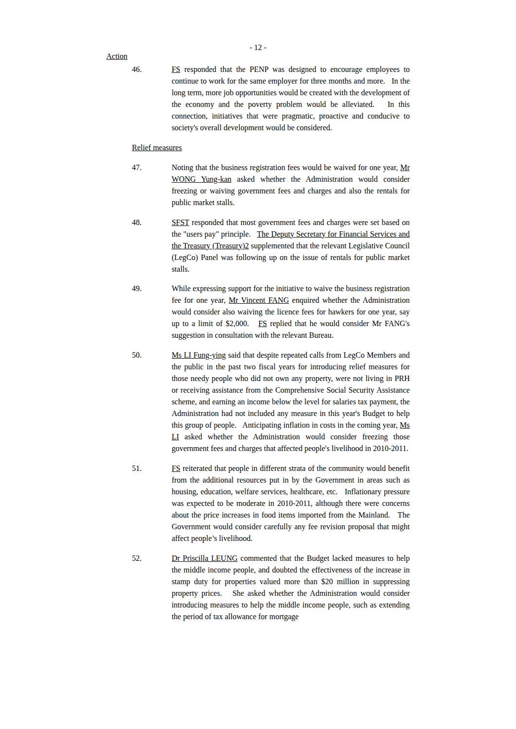- 12 -
Action
46. FS responded that the PENP was designed to encourage employees to continue to work for the same employer for three months and more. In the long term, more job opportunities would be created with the development of the economy and the poverty problem would be alleviated. In this connection, initiatives that were pragmatic, proactive and conducive to society's overall development would be considered.
Relief measures
47. Noting that the business registration fees would be waived for one year, Mr WONG Yung-kan asked whether the Administration would consider freezing or waiving government fees and charges and also the rentals for public market stalls.
48. SFST responded that most government fees and charges were set based on the "users pay" principle. The Deputy Secretary for Financial Services and the Treasury (Treasury)2 supplemented that the relevant Legislative Council (LegCo) Panel was following up on the issue of rentals for public market stalls.
49. While expressing support for the initiative to waive the business registration fee for one year, Mr Vincent FANG enquired whether the Administration would consider also waiving the licence fees for hawkers for one year, say up to a limit of $2,000. FS replied that he would consider Mr FANG's suggestion in consultation with the relevant Bureau.
50. Ms LI Fung-ying said that despite repeated calls from LegCo Members and the public in the past two fiscal years for introducing relief measures for those needy people who did not own any property, were not living in PRH or receiving assistance from the Comprehensive Social Security Assistance scheme, and earning an income below the level for salaries tax payment, the Administration had not included any measure in this year's Budget to help this group of people. Anticipating inflation in costs in the coming year, Ms LI asked whether the Administration would consider freezing those government fees and charges that affected people's livelihood in 2010-2011.
51. FS reiterated that people in different strata of the community would benefit from the additional resources put in by the Government in areas such as housing, education, welfare services, healthcare, etc. Inflationary pressure was expected to be moderate in 2010-2011, although there were concerns about the price increases in food items imported from the Mainland. The Government would consider carefully any fee revision proposal that might affect people’s livelihood.
52. Dr Priscilla LEUNG commented that the Budget lacked measures to help the middle income people, and doubted the effectiveness of the increase in stamp duty for properties valued more than $20 million in suppressing property prices. She asked whether the Administration would consider introducing measures to help the middle income people, such as extending the period of tax allowance for mortgage